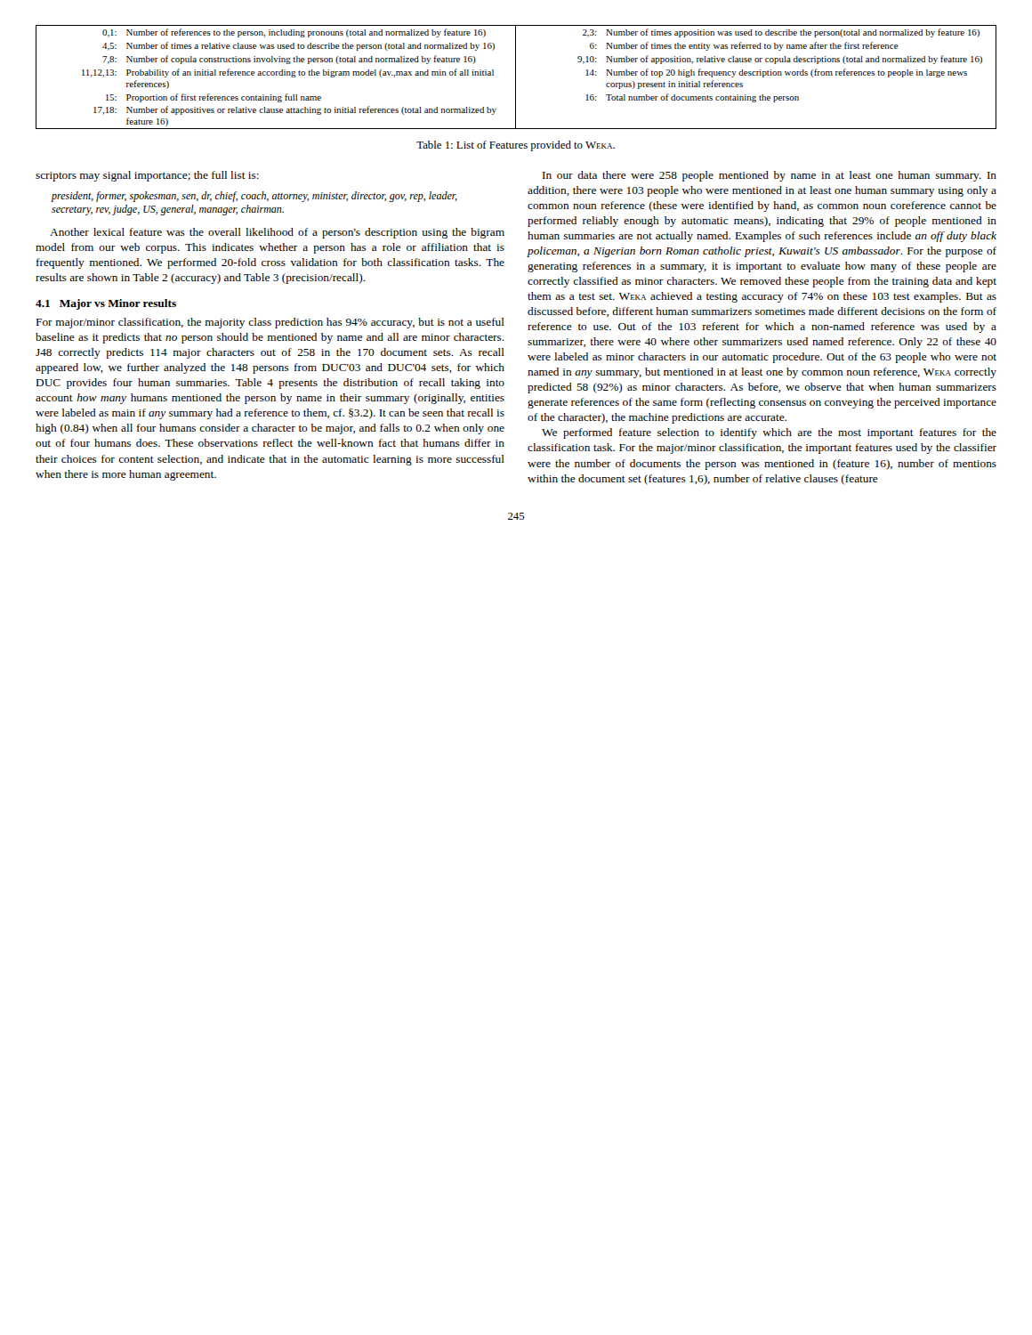| 0,1: | Number of references to the person, including pronouns (total and normalized by feature 16) | 2,3: | Number of times apposition was used to describe the person(total and normalized by feature 16) |
| 4,5: | Number of times a relative clause was used to describe the person (total and normalized by 16) | 6: | Number of times the entity was referred to by name after the first reference |
| 7,8: | Number of copula constructions involving the person (total and normalized by feature 16) | 9,10: | Number of apposition, relative clause or copula descriptions (total and normalized by feature 16) |
| 11,12,13: | Probability of an initial reference according to the bigram model (av.,max and min of all initial references) | 14: | Number of top 20 high frequency description words (from references to people in large news corpus) present in initial references |
| 15: | Proportion of first references containing full name | 16: | Total number of documents containing the person |
| 17,18: | Number of appositives or relative clause attaching to initial references (total and normalized by feature 16) | | |
Table 1: List of Features provided to Weka.
scriptors may signal importance; the full list is:
president, former, spokesman, sen, dr, chief, coach, attorney, minister, director, gov, rep, leader, secretary, rev, judge, US, general, manager, chairman.
Another lexical feature was the overall likelihood of a person's description using the bigram model from our web corpus. This indicates whether a person has a role or affiliation that is frequently mentioned. We performed 20-fold cross validation for both classification tasks. The results are shown in Table 2 (accuracy) and Table 3 (precision/recall).
4.1 Major vs Minor results
For major/minor classification, the majority class prediction has 94% accuracy, but is not a useful baseline as it predicts that no person should be mentioned by name and all are minor characters. J48 correctly predicts 114 major characters out of 258 in the 170 document sets. As recall appeared low, we further analyzed the 148 persons from DUC'03 and DUC'04 sets, for which DUC provides four human summaries. Table 4 presents the distribution of recall taking into account how many humans mentioned the person by name in their summary (originally, entities were labeled as main if any summary had a reference to them, cf. §3.2). It can be seen that recall is high (0.84) when all four humans consider a character to be major, and falls to 0.2 when only one out of four humans does. These observations reflect the well-known fact that humans differ in their choices for content selection, and indicate that in the automatic learning is more successful when there is more human agreement.
In our data there were 258 people mentioned by name in at least one human summary. In addition, there were 103 people who were mentioned in at least one human summary using only a common noun reference (these were identified by hand, as common noun coreference cannot be performed reliably enough by automatic means), indicating that 29% of people mentioned in human summaries are not actually named. Examples of such references include an off duty black policeman, a Nigerian born Roman catholic priest, Kuwait's US ambassador. For the purpose of generating references in a summary, it is important to evaluate how many of these people are correctly classified as minor characters. We removed these people from the training data and kept them as a test set. Weka achieved a testing accuracy of 74% on these 103 test examples. But as discussed before, different human summarizers sometimes made different decisions on the form of reference to use. Out of the 103 referent for which a non-named reference was used by a summarizer, there were 40 where other summarizers used named reference. Only 22 of these 40 were labeled as minor characters in our automatic procedure. Out of the 63 people who were not named in any summary, but mentioned in at least one by common noun reference, Weka correctly predicted 58 (92%) as minor characters. As before, we observe that when human summarizers generate references of the same form (reflecting consensus on conveying the perceived importance of the character), the machine predictions are accurate.
We performed feature selection to identify which are the most important features for the classification task. For the major/minor classification, the important features used by the classifier were the number of documents the person was mentioned in (feature 16), number of mentions within the document set (features 1,6), number of relative clauses (feature
245